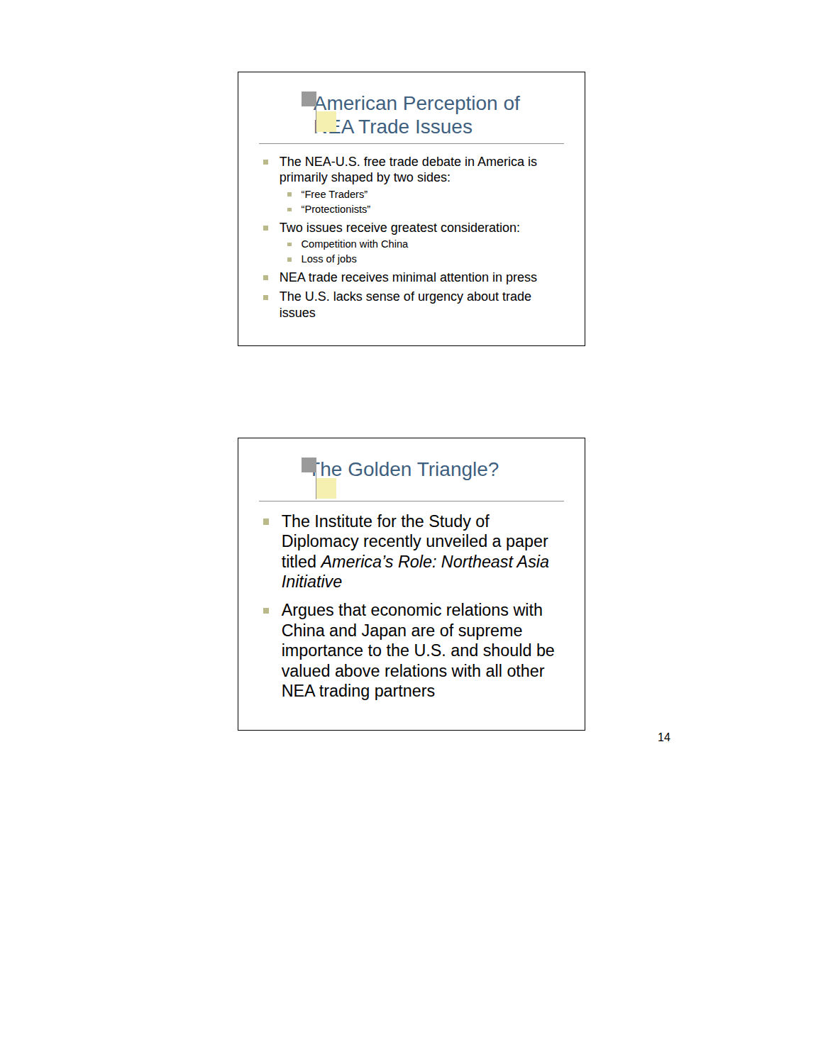American Perception of NEA Trade Issues
The NEA-U.S. free trade debate in America is primarily shaped by two sides:
“Free Traders”
“Protectionists”
Two issues receive greatest consideration:
Competition with China
Loss of jobs
NEA trade receives minimal attention in press
The U.S. lacks sense of urgency about trade issues
The Golden Triangle?
The Institute for the Study of Diplomacy recently unveiled a paper titled America’s Role: Northeast Asia Initiative
Argues that economic relations with China and Japan are of supreme importance to the U.S. and should be valued above relations with all other NEA trading partners
14